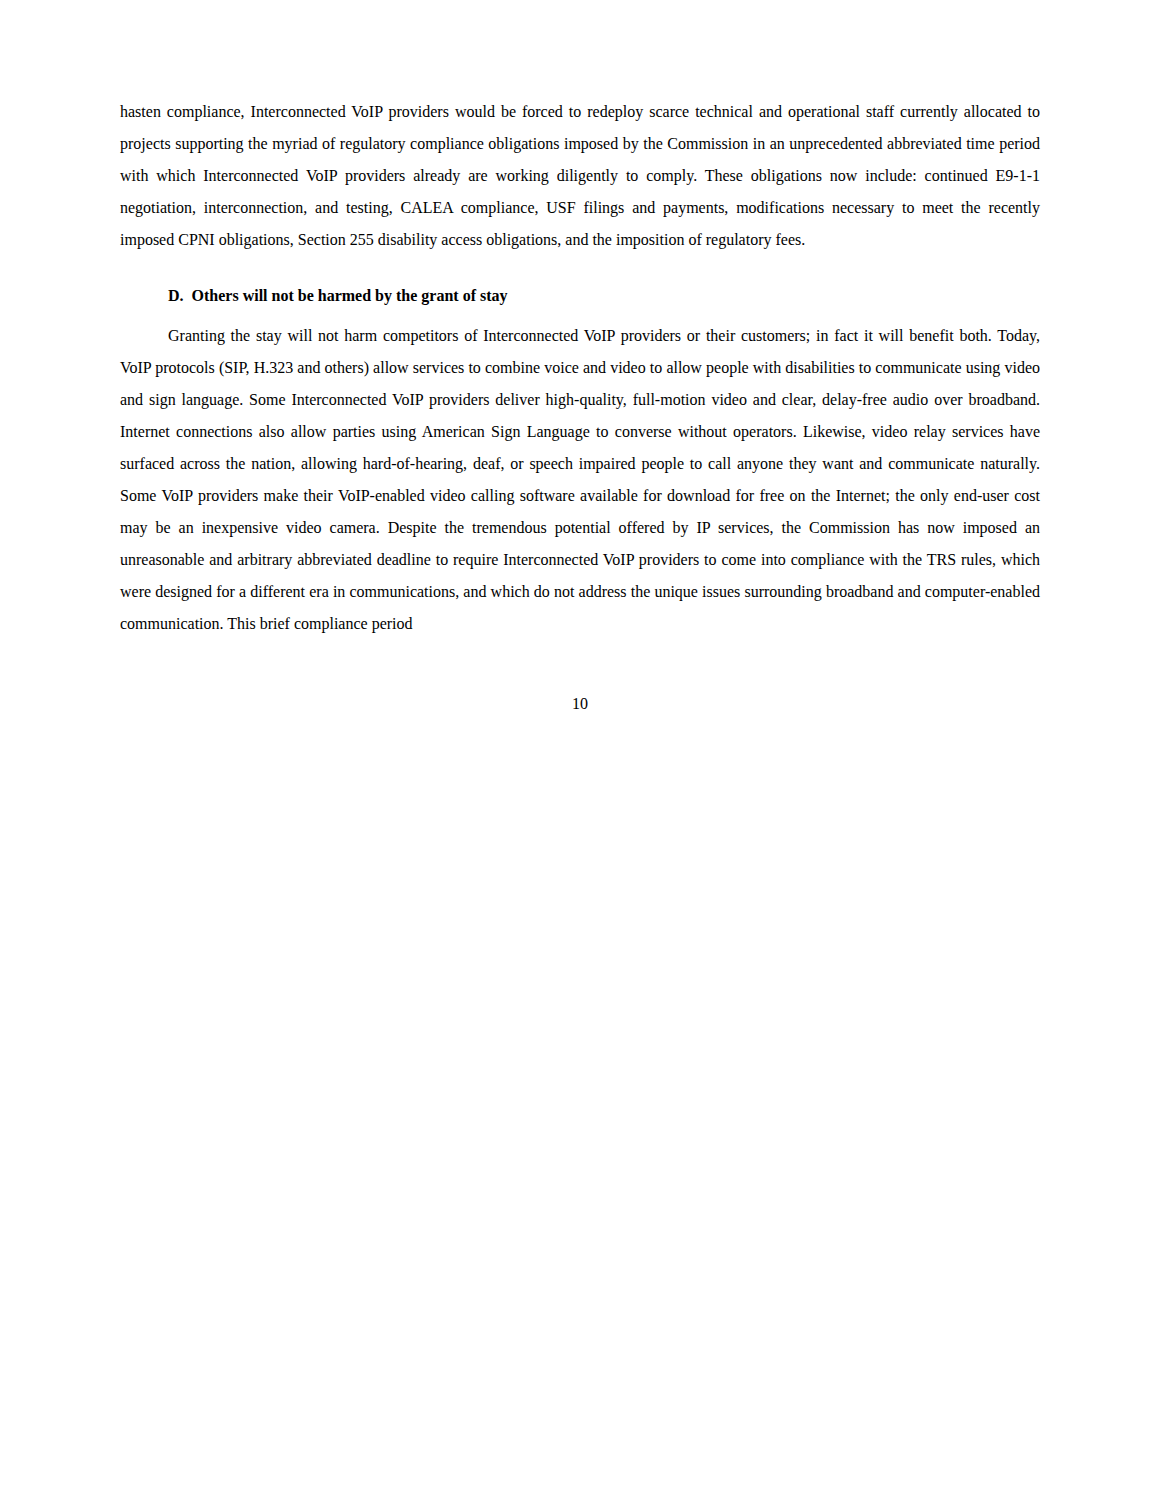hasten compliance, Interconnected VoIP providers would be forced to redeploy scarce technical and operational staff currently allocated to projects supporting the myriad of regulatory compliance obligations imposed by the Commission in an unprecedented abbreviated time period with which Interconnected VoIP providers already are working diligently to comply. These obligations now include: continued E9-1-1 negotiation, interconnection, and testing, CALEA compliance, USF filings and payments, modifications necessary to meet the recently imposed CPNI obligations, Section 255 disability access obligations, and the imposition of regulatory fees.
D. Others will not be harmed by the grant of stay
Granting the stay will not harm competitors of Interconnected VoIP providers or their customers; in fact it will benefit both. Today, VoIP protocols (SIP, H.323 and others) allow services to combine voice and video to allow people with disabilities to communicate using video and sign language. Some Interconnected VoIP providers deliver high-quality, full-motion video and clear, delay-free audio over broadband. Internet connections also allow parties using American Sign Language to converse without operators. Likewise, video relay services have surfaced across the nation, allowing hard-of-hearing, deaf, or speech impaired people to call anyone they want and communicate naturally. Some VoIP providers make their VoIP-enabled video calling software available for download for free on the Internet; the only end-user cost may be an inexpensive video camera. Despite the tremendous potential offered by IP services, the Commission has now imposed an unreasonable and arbitrary abbreviated deadline to require Interconnected VoIP providers to come into compliance with the TRS rules, which were designed for a different era in communications, and which do not address the unique issues surrounding broadband and computer-enabled communication. This brief compliance period
10